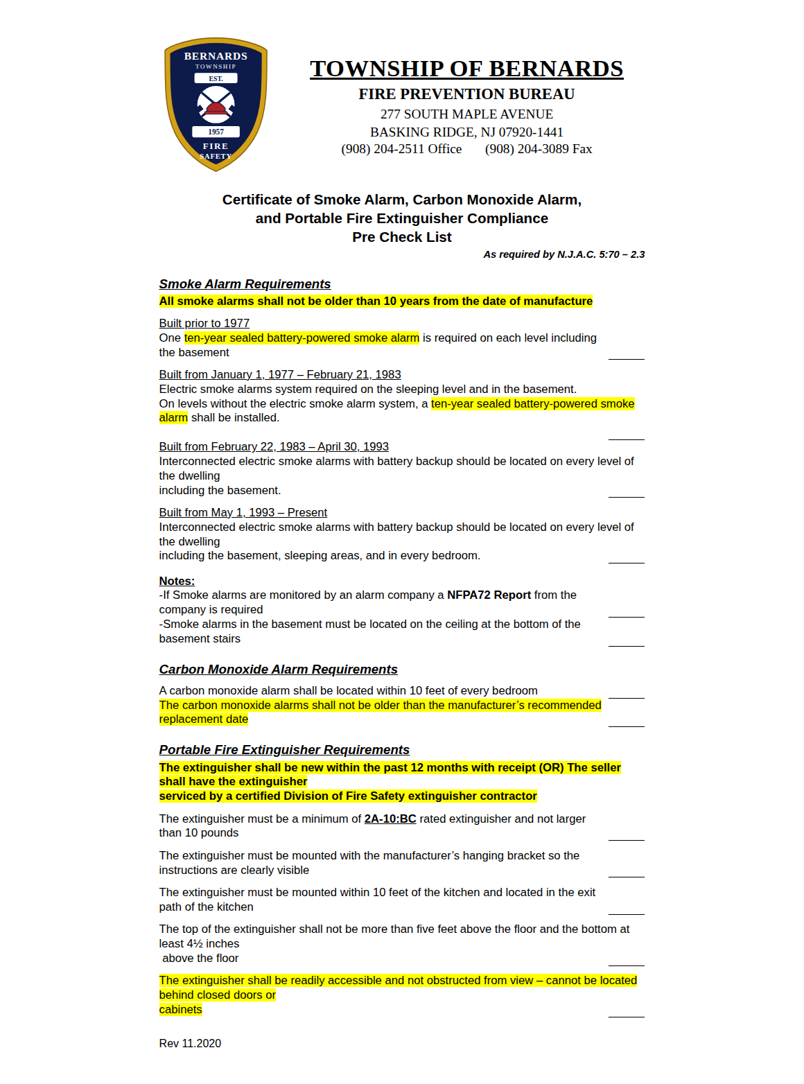BERNARDS TOWNSHIP EST. 1957 FIRE SAFETY
TOWNSHIP OF BERNARDS
FIRE PREVENTION BUREAU
277 SOUTH MAPLE AVENUE
BASKING RIDGE, NJ 07920-1441
(908) 204-2511 Office (908) 204-3089 Fax
Certificate of Smoke Alarm, Carbon Monoxide Alarm,
and Portable Fire Extinguisher Compliance
Pre Check List
As required by N.J.A.C. 5:70 – 2.3
Smoke Alarm Requirements
All smoke alarms shall not be older than 10 years from the date of manufacture
Built prior to 1977
One ten-year sealed battery-powered smoke alarm is required on each level including the basement
Built from January 1, 1977 – February 21, 1983
Electric smoke alarms system required on the sleeping level and in the basement.
On levels without the electric smoke alarm system, a ten-year sealed battery-powered smoke alarm shall be installed.
Built from February 22, 1983 – April 30, 1993
Interconnected electric smoke alarms with battery backup should be located on every level of the dwelling
including the basement.
Built from May 1, 1993 – Present
Interconnected electric smoke alarms with battery backup should be located on every level of the dwelling
including the basement, sleeping areas, and in every bedroom.
Notes:
-If Smoke alarms are monitored by an alarm company a NFPA72 Report from the company is required
-Smoke alarms in the basement must be located on the ceiling at the bottom of the basement stairs
Carbon Monoxide Alarm Requirements
A carbon monoxide alarm shall be located within 10 feet of every bedroom
The carbon monoxide alarms shall not be older than the manufacturer’s recommended replacement date
Portable Fire Extinguisher Requirements
The extinguisher shall be new within the past 12 months with receipt (OR) The seller shall have the extinguisher
serviced by a certified Division of Fire Safety extinguisher contractor
The extinguisher must be a minimum of 2A-10:BC rated extinguisher and not larger than 10 pounds
The extinguisher must be mounted with the manufacturer’s hanging bracket so the instructions are clearly visible
The extinguisher must be mounted within 10 feet of the kitchen and located in the exit path of the kitchen
The top of the extinguisher shall not be more than five feet above the floor and the bottom at least 4½ inches
above the floor
The extinguisher shall be readily accessible and not obstructed from view – cannot be located behind closed doors or
cabinets
Rev 11.2020